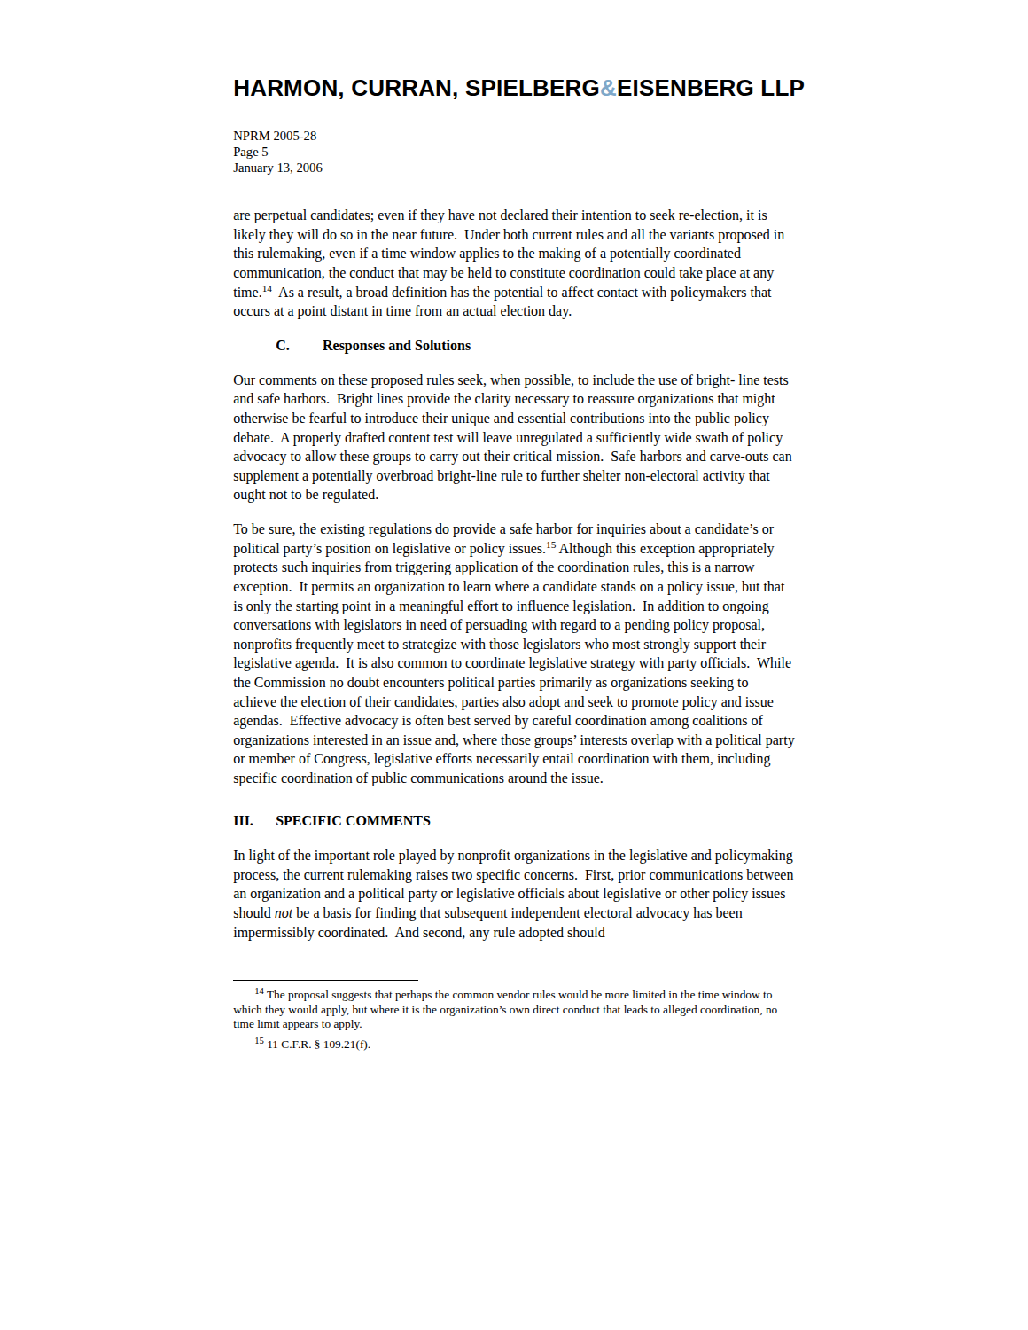HARMON, CURRAN, SPIELBERG&EISENBERG LLP
NPRM 2005-28
Page 5
January 13, 2006
are perpetual candidates; even if they have not declared their intention to seek re-election, it is likely they will do so in the near future. Under both current rules and all the variants proposed in this rulemaking, even if a time window applies to the making of a potentially coordinated communication, the conduct that may be held to constitute coordination could take place at any time.14 As a result, a broad definition has the potential to affect contact with policymakers that occurs at a point distant in time from an actual election day.
C. Responses and Solutions
Our comments on these proposed rules seek, when possible, to include the use of bright- line tests and safe harbors. Bright lines provide the clarity necessary to reassure organizations that might otherwise be fearful to introduce their unique and essential contributions into the public policy debate. A properly drafted content test will leave unregulated a sufficiently wide swath of policy advocacy to allow these groups to carry out their critical mission. Safe harbors and carve-outs can supplement a potentially overbroad bright-line rule to further shelter non-electoral activity that ought not to be regulated.
To be sure, the existing regulations do provide a safe harbor for inquiries about a candidate’s or political party’s position on legislative or policy issues.15 Although this exception appropriately protects such inquiries from triggering application of the coordination rules, this is a narrow exception. It permits an organization to learn where a candidate stands on a policy issue, but that is only the starting point in a meaningful effort to influence legislation. In addition to ongoing conversations with legislators in need of persuading with regard to a pending policy proposal, nonprofits frequently meet to strategize with those legislators who most strongly support their legislative agenda. It is also common to coordinate legislative strategy with party officials. While the Commission no doubt encounters political parties primarily as organizations seeking to achieve the election of their candidates, parties also adopt and seek to promote policy and issue agendas. Effective advocacy is often best served by careful coordination among coalitions of organizations interested in an issue and, where those groups’ interests overlap with a political party or member of Congress, legislative efforts necessarily entail coordination with them, including specific coordination of public communications around the issue.
III. SPECIFIC COMMENTS
In light of the important role played by nonprofit organizations in the legislative and policymaking process, the current rulemaking raises two specific concerns. First, prior communications between an organization and a political party or legislative officials about legislative or other policy issues should not be a basis for finding that subsequent independent electoral advocacy has been impermissibly coordinated. And second, any rule adopted should
14 The proposal suggests that perhaps the common vendor rules would be more limited in the time window to which they would apply, but where it is the organization’s own direct conduct that leads to alleged coordination, no time limit appears to apply.
15 11 C.F.R. § 109.21(f).